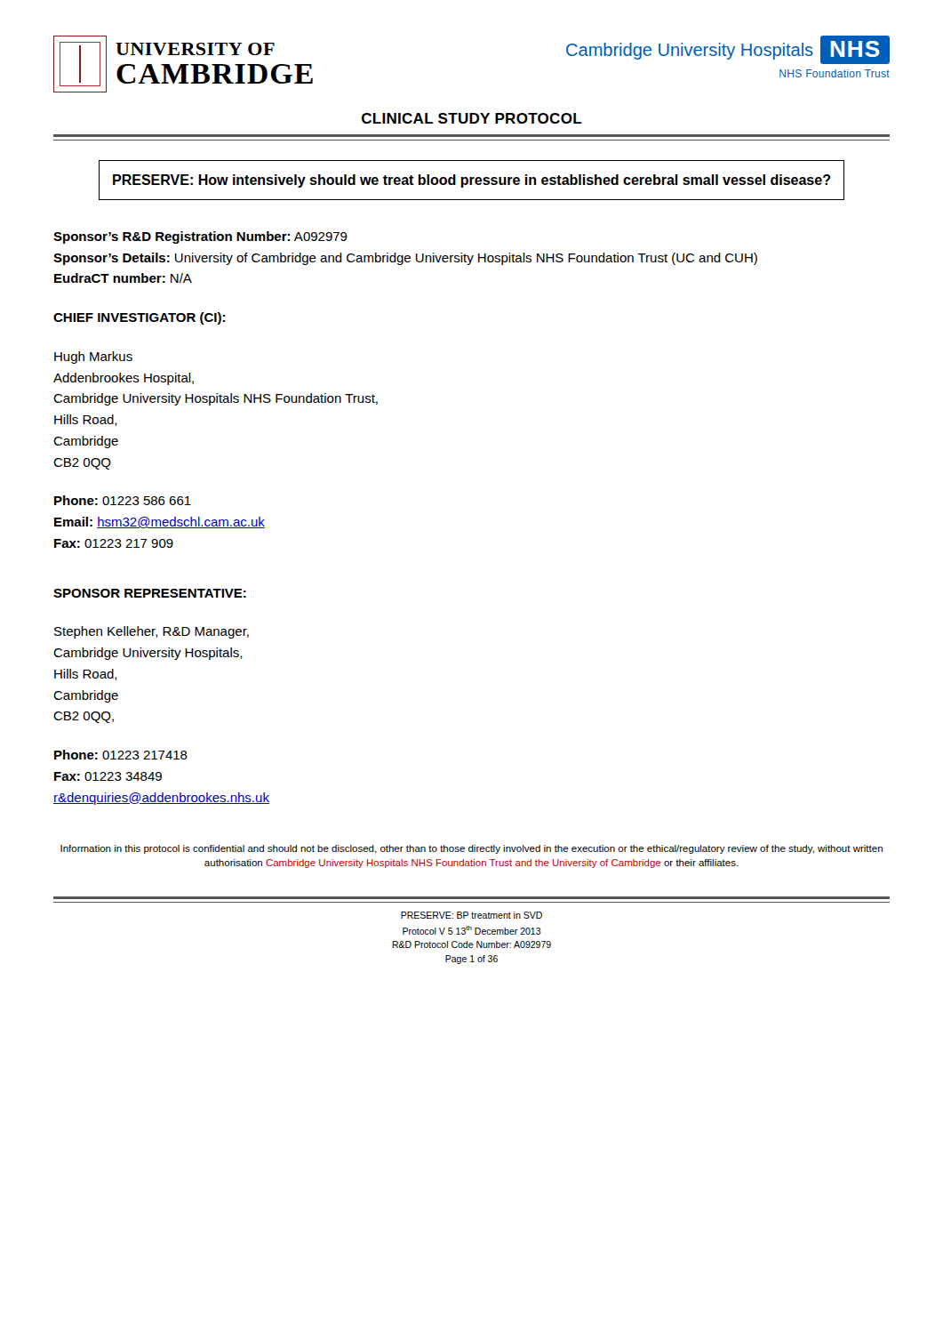UNIVERSITY OF
CAMBRIDGE
Cambridge University Hospitals NHS
NHS Foundation Trust
CLINICAL STUDY PROTOCOL
PRESERVE: How intensively should we treat blood pressure in established cerebral small vessel disease?
Sponsor’s R&D Registration Number: A092979
Sponsor’s Details: University of Cambridge and Cambridge University Hospitals NHS Foundation Trust (UC and CUH)
EudraCT number: N/A
CHIEF INVESTIGATOR (CI):
Hugh Markus
Addenbrookes Hospital,
Cambridge University Hospitals NHS Foundation Trust,
Hills Road,
Cambridge
CB2 0QQ
Phone: 01223 586 661
Email: hsm32@medschl.cam.ac.uk
Fax: 01223 217 909
SPONSOR REPRESENTATIVE:
Stephen Kelleher, R&D Manager,
Cambridge University Hospitals,
Hills Road,
Cambridge
CB2 0QQ,
Phone: 01223 217418
Fax: 01223 34849
r&denquiries@addenbrookes.nhs.uk
Information in this protocol is confidential and should not be disclosed, other than to those directly involved in the execution or the ethical/regulatory review of the study, without written authorisation Cambridge University Hospitals NHS Foundation Trust and the University of Cambridge or their affiliates.
PRESERVE: BP treatment in SVD
Protocol V 5 13th December 2013
R&D Protocol Code Number: A092979
Page 1 of 36